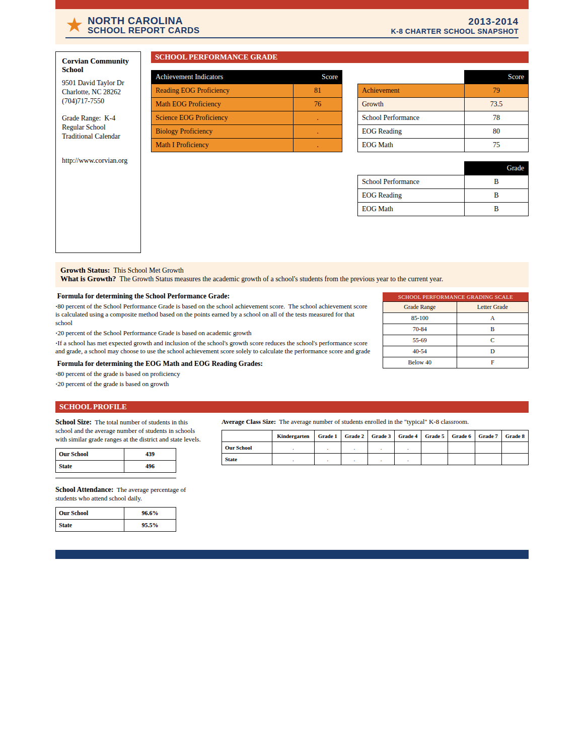★
NORTH CAROLINA
SCHOOL REPORT CARDS
2013-2014
K-8 CHARTER SCHOOL SNAPSHOT
Corvian Community School
9501 David Taylor Dr
Charlotte, NC 28262
(704)717-7550
Grade Range: K-4
Regular School
Traditional Calendar
http://www.corvian.org
SCHOOL PERFORMANCE GRADE
| Achievement Indicators | Score |
| --- | --- |
| Reading EOG Proficiency | 81 |
| Math EOG Proficiency | 76 |
| Science EOG Proficiency | . |
| Biology Proficiency | . |
| Math I Proficiency | . |
| | Score |
| --- | --- |
| Achievement | 79 |
| Growth | 73.5 |
| School Performance | 78 |
| EOG Reading | 80 |
| EOG Math | 75 |
| | Grade |
| --- | --- |
| School Performance | B |
| EOG Reading | B |
| EOG Math | B |
Growth Status: This School Met Growth
What is Growth? The Growth Status measures the academic growth of a school's students from the previous year to the current year.
Formula for determining the School Performance Grade:
80 percent of the School Performance Grade is based on the school achievement score. The school achievement score is calculated using a composite method based on the points earned by a school on all of the tests measured for that school
20 percent of the School Performance Grade is based on academic growth
If a school has met expected growth and inclusion of the school's growth score reduces the school's performance score and grade, a school may choose to use the school achievement score solely to calculate the performance score and grade
Formula for determining the EOG Math and EOG Reading Grades:
80 percent of the grade is based on proficiency
20 percent of the grade is based on growth
SCHOOL PERFORMANCE GRADING SCALE
| Grade Range | Letter Grade |
| --- | --- |
| 85-100 | A |
| 70-84 | B |
| 55-69 | C |
| 40-54 | D |
| Below 40 | F |
SCHOOL PROFILE
School Size: The total number of students in this school and the average number of students in schools with similar grade ranges at the district and state levels.
| Our School | 439 |
| State | 496 |
School Attendance: The average percentage of students who attend school daily.
| Our School | 96.6% |
| State | 95.5% |
Average Class Size: The average number of students enrolled in the "typical" K-8 classroom.
| | Kindergarten | Grade 1 | Grade 2 | Grade 3 | Grade 4 | Grade 5 | Grade 6 | Grade 7 | Grade 8 |
| --- | --- | --- | --- | --- | --- | --- | --- | --- | --- |
| Our School | . | . | . | . | . | | | | |
| State | . | . | . | . | . | | | | |